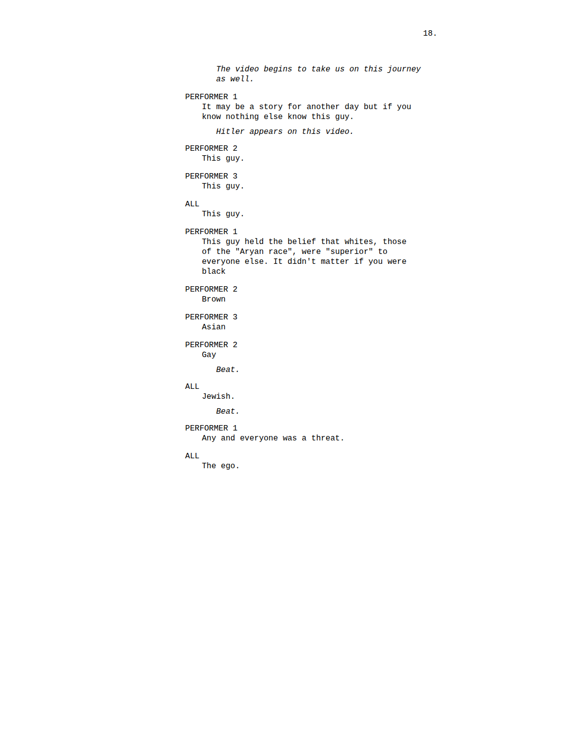18.
The video begins to take us on this journey as well.
Performer 1
It may be a story for another day but if you know nothing else know this guy.
Hitler appears on this video.
Performer 2
This guy.
Performer 3
This guy.
All
This guy.
Performer 1
This guy held the belief that whites, those of the "Aryan race", were "superior" to everyone else. It didn't matter if you were black
Performer 2
Brown
Performer 3
Asian
Performer 2
Gay
Beat.
All
Jewish.
Beat.
Performer 1
Any and everyone was a threat.
All
The ego.